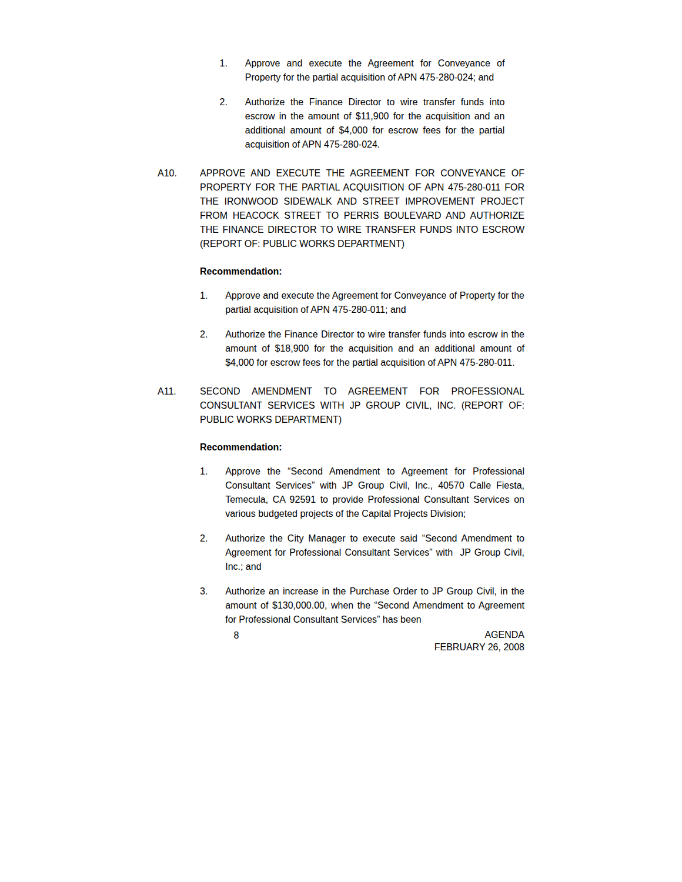1. Approve and execute the Agreement for Conveyance of Property for the partial acquisition of APN 475-280-024; and
2. Authorize the Finance Director to wire transfer funds into escrow in the amount of $11,900 for the acquisition and an additional amount of $4,000 for escrow fees for the partial acquisition of APN 475-280-024.
A10. APPROVE AND EXECUTE THE AGREEMENT FOR CONVEYANCE OF PROPERTY FOR THE PARTIAL ACQUISITION OF APN 475-280-011 FOR THE IRONWOOD SIDEWALK AND STREET IMPROVEMENT PROJECT FROM HEACOCK STREET TO PERRIS BOULEVARD AND AUTHORIZE THE FINANCE DIRECTOR TO WIRE TRANSFER FUNDS INTO ESCROW (Report of: Public Works Department)
Recommendation:
1. Approve and execute the Agreement for Conveyance of Property for the partial acquisition of APN 475-280-011; and
2. Authorize the Finance Director to wire transfer funds into escrow in the amount of $18,900 for the acquisition and an additional amount of $4,000 for escrow fees for the partial acquisition of APN 475-280-011.
A11. SECOND AMENDMENT TO AGREEMENT FOR PROFESSIONAL CONSULTANT SERVICES WITH JP GROUP CIVIL, INC. (Report of: Public Works Department)
Recommendation:
1. Approve the “Second Amendment to Agreement for Professional Consultant Services” with JP Group Civil, Inc., 40570 Calle Fiesta, Temecula, CA 92591 to provide Professional Consultant Services on various budgeted projects of the Capital Projects Division;
2. Authorize the City Manager to execute said “Second Amendment to Agreement for Professional Consultant Services” with JP Group Civil, Inc.; and
3. Authorize an increase in the Purchase Order to JP Group Civil, in the amount of $130,000.00, when the “Second Amendment to Agreement for Professional Consultant Services” has been
8
AGENDA
FEBRUARY 26, 2008